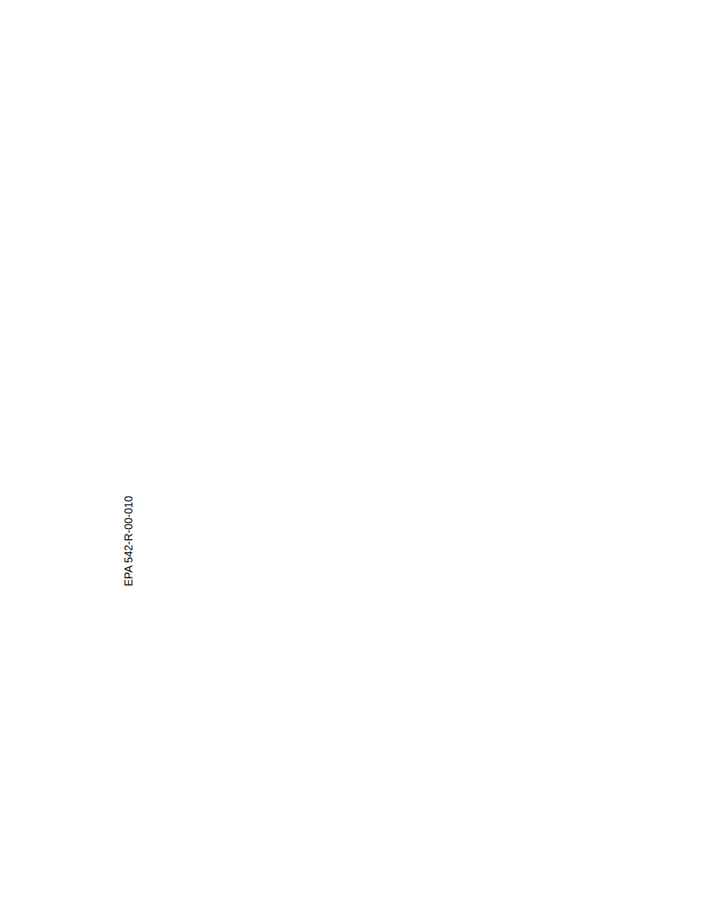✦EPA
United States
Environmental Protection Agency
Office of Solid Waste and Emergency Response
Technology Innovation Office (5102G)
Washington, DC 20460
Official Business, Penalty for Private Use
$300
EPA 542-R-00-010